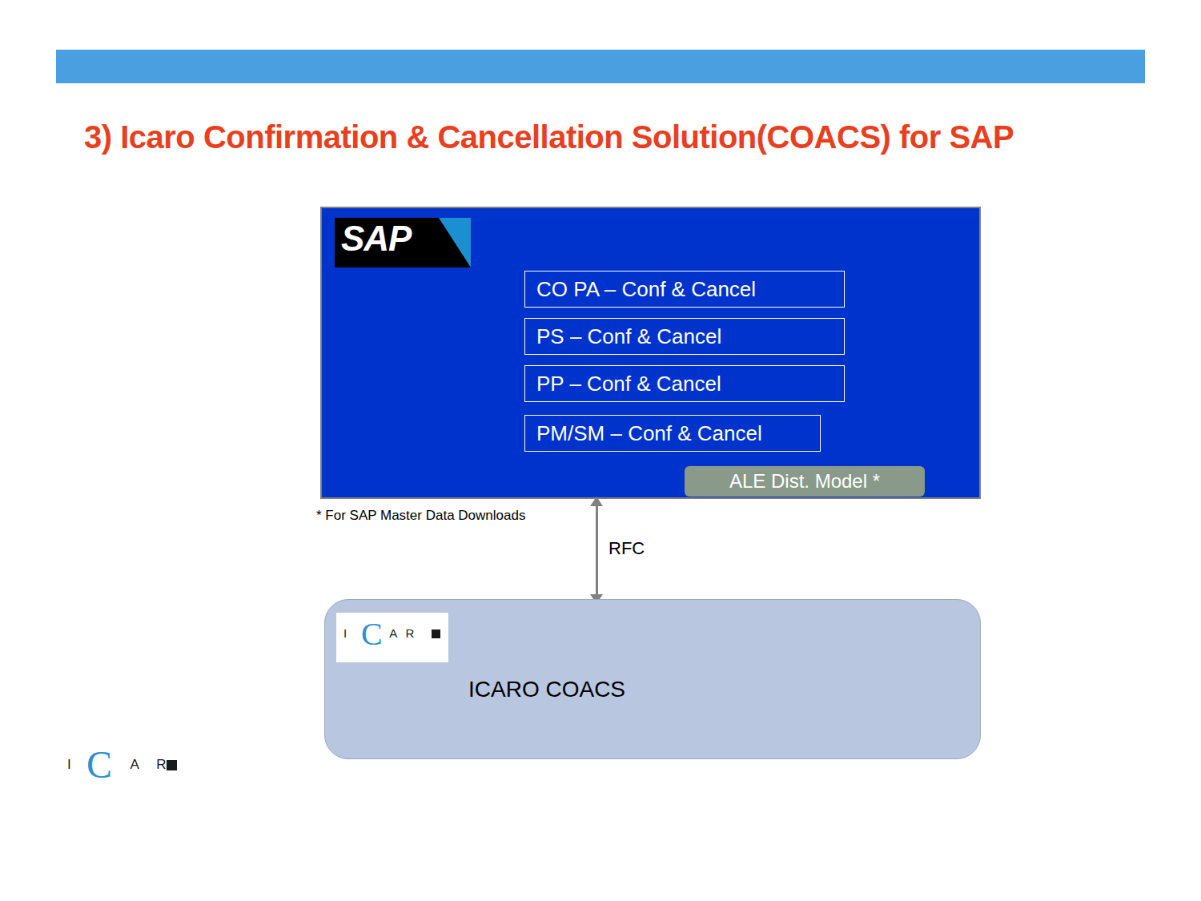3) Icaro Confirmation & Cancellation Solution(COACS) for SAP
SAP
CO PA – Conf & Cancel
PS – Conf & Cancel
PP – Conf & Cancel
PM/SM – Conf & Cancel
ALE Dist. Model *
* For SAP Master Data Downloads
RFC
I A R C
ICARO COACS
I A R C